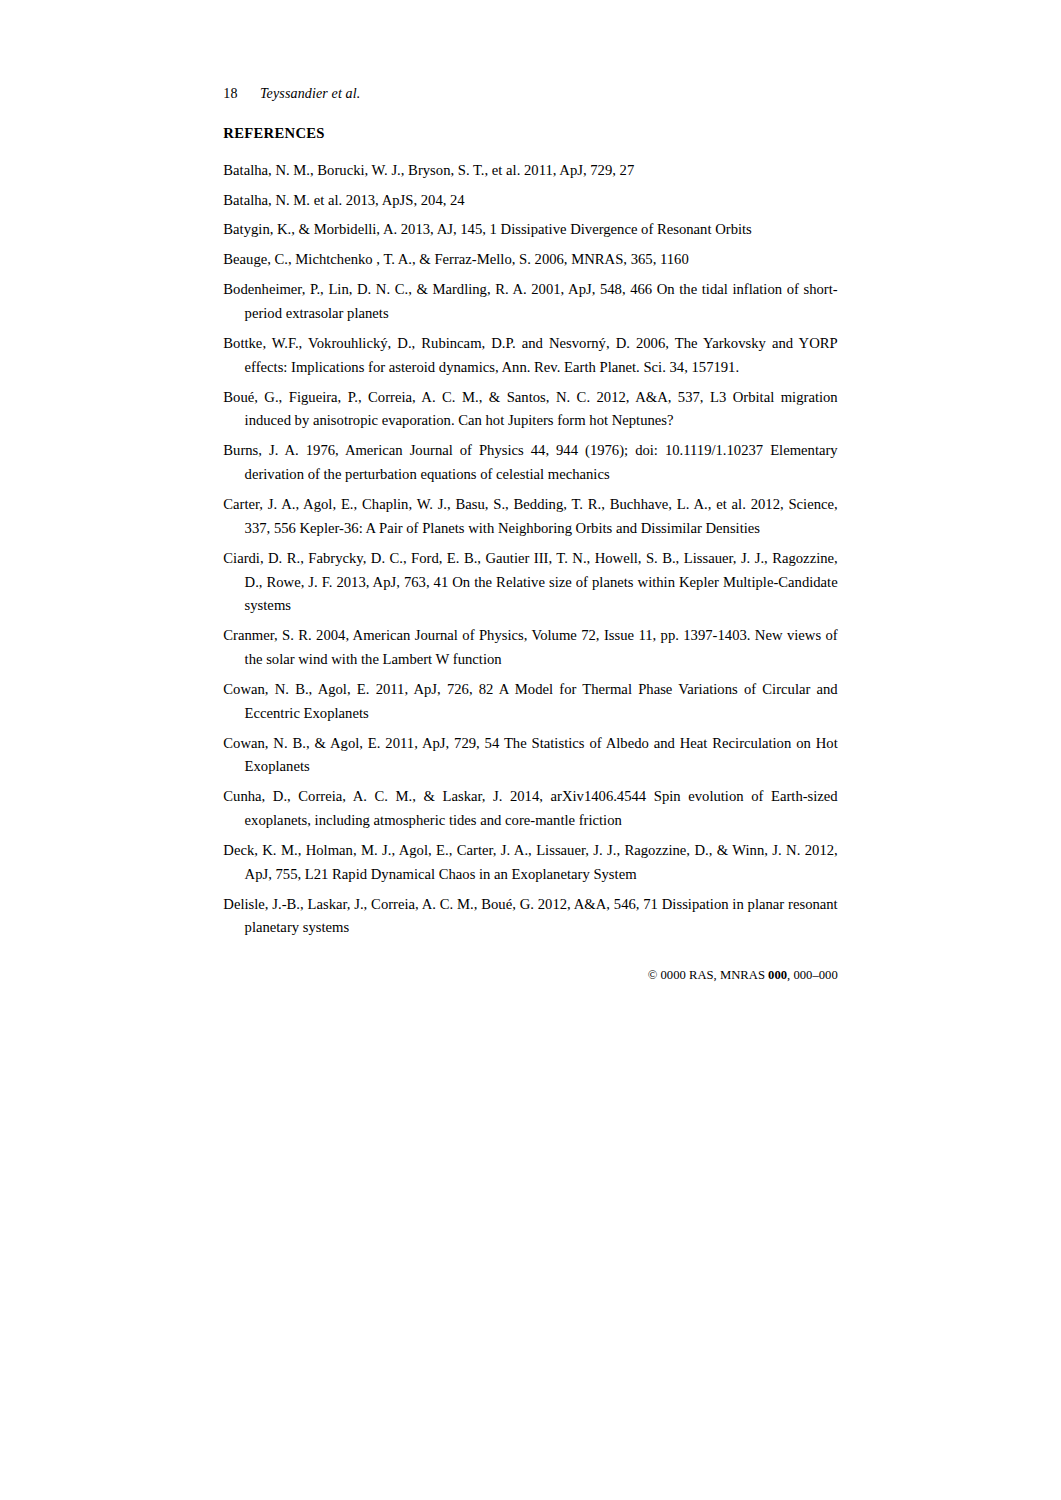18 Teyssandier et al.
REFERENCES
Batalha, N. M., Borucki, W. J., Bryson, S. T., et al. 2011, ApJ, 729, 27
Batalha, N. M. et al. 2013, ApJS, 204, 24
Batygin, K., & Morbidelli, A. 2013, AJ, 145, 1 Dissipative Divergence of Resonant Orbits
Beauge, C., Michtchenko , T. A., & Ferraz-Mello, S. 2006, MNRAS, 365, 1160
Bodenheimer, P., Lin, D. N. C., & Mardling, R. A. 2001, ApJ, 548, 466 On the tidal inflation of short-period extrasolar planets
Bottke, W.F., Vokrouhlický, D., Rubincam, D.P. and Nesvorný, D. 2006, The Yarkovsky and YORP effects: Implications for asteroid dynamics, Ann. Rev. Earth Planet. Sci. 34, 157191.
Boué, G., Figueira, P., Correia, A. C. M., & Santos, N. C. 2012, A&A, 537, L3 Orbital migration induced by anisotropic evaporation. Can hot Jupiters form hot Neptunes?
Burns, J. A. 1976, American Journal of Physics 44, 944 (1976); doi: 10.1119/1.10237 Elementary derivation of the perturbation equations of celestial mechanics
Carter, J. A., Agol, E., Chaplin, W. J., Basu, S., Bedding, T. R., Buchhave, L. A., et al. 2012, Science, 337, 556 Kepler-36: A Pair of Planets with Neighboring Orbits and Dissimilar Densities
Ciardi, D. R., Fabrycky, D. C., Ford, E. B., Gautier III, T. N., Howell, S. B., Lissauer, J. J., Ragozzine, D., Rowe, J. F. 2013, ApJ, 763, 41 On the Relative size of planets within Kepler Multiple-Candidate systems
Cranmer, S. R. 2004, American Journal of Physics, Volume 72, Issue 11, pp. 1397-1403. New views of the solar wind with the Lambert W function
Cowan, N. B., Agol, E. 2011, ApJ, 726, 82 A Model for Thermal Phase Variations of Circular and Eccentric Exoplanets
Cowan, N. B., & Agol, E. 2011, ApJ, 729, 54 The Statistics of Albedo and Heat Recirculation on Hot Exoplanets
Cunha, D., Correia, A. C. M., & Laskar, J. 2014, arXiv1406.4544 Spin evolution of Earth-sized exoplanets, including atmospheric tides and core-mantle friction
Deck, K. M., Holman, M. J., Agol, E., Carter, J. A., Lissauer, J. J., Ragozzine, D., & Winn, J. N. 2012, ApJ, 755, L21 Rapid Dynamical Chaos in an Exoplanetary System
Delisle, J.-B., Laskar, J., Correia, A. C. M., Boué, G. 2012, A&A, 546, 71 Dissipation in planar resonant planetary systems
© 0000 RAS, MNRAS 000, 000–000